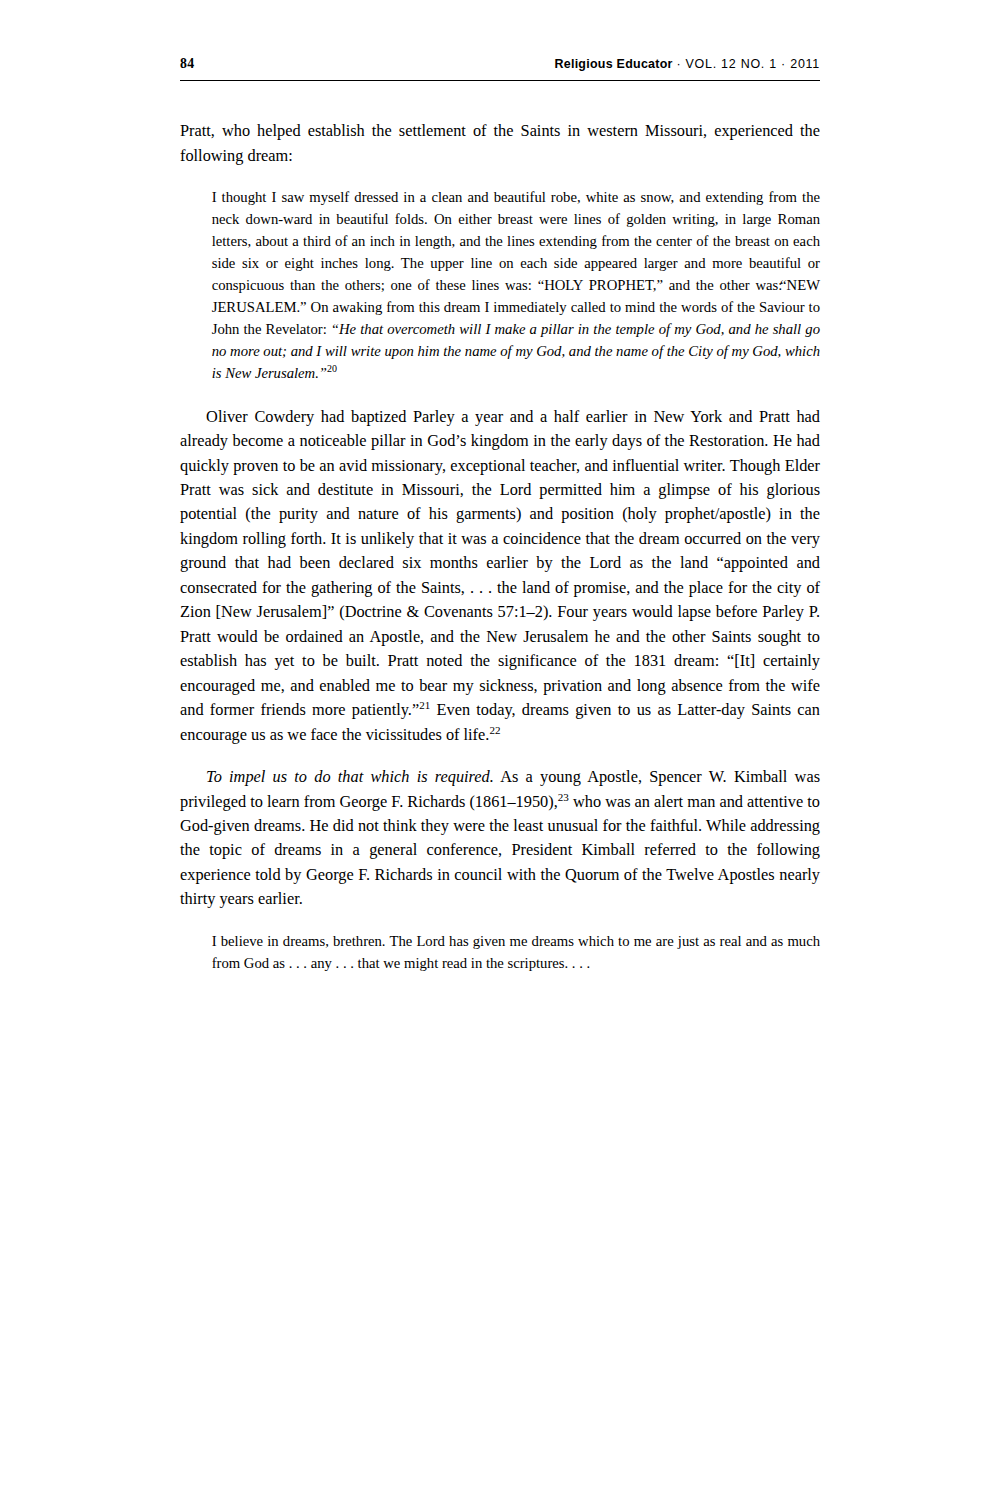84 Religious Educator · VOL. 12 NO. 1 · 2011
Pratt, who helped establish the settlement of the Saints in western Missouri, experienced the following dream:
I thought I saw myself dressed in a clean and beautiful robe, white as snow, and extending from the neck down-ward in beautiful folds. On either breast were lines of golden writing, in large Roman letters, about a third of an inch in length, and the lines extending from the center of the breast on each side six or eight inches long. The upper line on each side appeared larger and more beautiful or conspicuous than the others; one of these lines was: “HOLY PROPHET,” and the other was: “NEW JERUSALEM.” On awaking from this dream I immediately called to mind the words of the Saviour to John the Revelator: “He that overcometh will I make a pillar in the temple of my God, and he shall go no more out; and I will write upon him the name of my God, and the name of the City of my God, which is New Jerusalem.”20
Oliver Cowdery had baptized Parley a year and a half earlier in New York and Pratt had already become a noticeable pillar in God’s kingdom in the early days of the Restoration. He had quickly proven to be an avid missionary, exceptional teacher, and influential writer. Though Elder Pratt was sick and destitute in Missouri, the Lord permitted him a glimpse of his glorious potential (the purity and nature of his garments) and position (holy prophet/apostle) in the kingdom rolling forth. It is unlikely that it was a coincidence that the dream occurred on the very ground that had been declared six months earlier by the Lord as the land “appointed and consecrated for the gathering of the Saints, . . . the land of promise, and the place for the city of Zion [New Jerusalem]” (Doctrine & Covenants 57:1–2). Four years would lapse before Parley P. Pratt would be ordained an Apostle, and the New Jerusalem he and the other Saints sought to establish has yet to be built. Pratt noted the significance of the 1831 dream: “[It] certainly encouraged me, and enabled me to bear my sickness, privation and long absence from the wife and former friends more patiently.”21 Even today, dreams given to us as Latter-day Saints can encourage us as we face the vicissitudes of life.22
To impel us to do that which is required. As a young Apostle, Spencer W. Kimball was privileged to learn from George F. Richards (1861–1950),23 who was an alert man and attentive to God-given dreams. He did not think they were the least unusual for the faithful. While addressing the topic of dreams in a general conference, President Kimball referred to the following experience told by George F. Richards in council with the Quorum of the Twelve Apostles nearly thirty years earlier.
I believe in dreams, brethren. The Lord has given me dreams which to me are just as real and as much from God as . . . any . . . that we might read in the scriptures. . . .